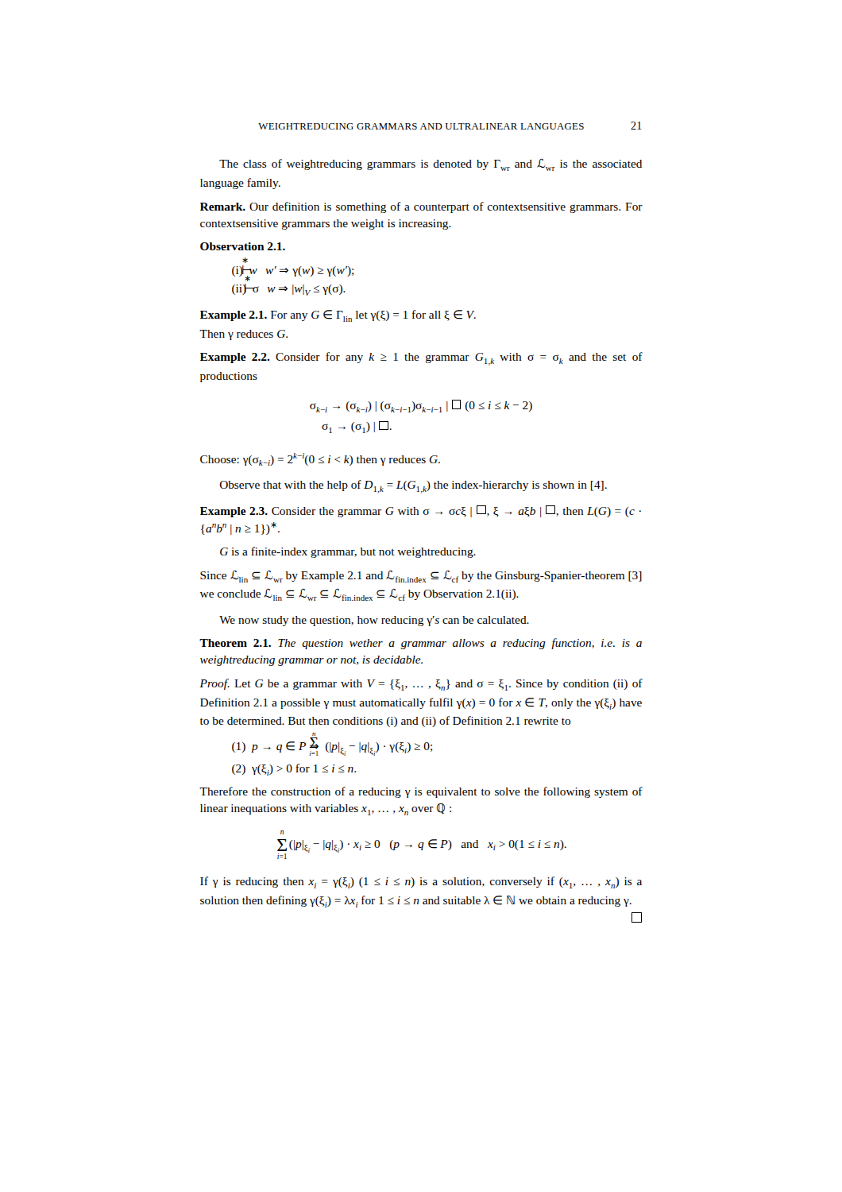WEIGHTREDUCING GRAMMARS AND ULTRALINEAR LANGUAGES 21
The class of weightreducing grammars is denoted by Γwr and ℒwr is the associated language family.
Remark. Our definition is something of a counterpart of contextsensitive grammars. For contextsensitive grammars the weight is increasing.
Observation 2.1.
(i) w ∗⊢ w′ ⇒ γ(w) ≥ γ(w′);
(ii) σ ∗⊢ w ⇒ |w|V ≤ γ(σ).
Example 2.1. For any G ∈ Γlin let γ(ξ) = 1 for all ξ ∈ V.
Then γ reduces G.
Example 2.2. Consider for any k ≥ 1 the grammar G 1,k with σ = σk and the set of productions
σk−i → (σk−i) | (σk−i−1)σk−i−1 | (0 ≤ i ≤ k − 2) σ1 → (σ1) | .
Choose: γ(σk−i) = 2k−i(0 ≤ i < k) then γ reduces G.
Observe that with the help of D 1,k = L(G 1,k) the index-hierarchy is shown in [4].
Example 2.3. Consider the grammar G with σ → σcξ | , ξ → aξb | , then L(G) = (c · {anbn | n ≥ 1})∗.
G is a finite-index grammar, but not weightreducing.
Since ℒlin ⊆ ℒwr by Example 2.1 and ℒfin.index ⊆ ℒcf by the Ginsburg-Spanier-theorem [3] we conclude ℒlin ⊆ ℒwr ⊆ ℒfin.index ⊆ ℒcf by Observation 2.1(ii).
We now study the question, how reducing γ′s can be calculated.
Theorem 2.1. The question wether a grammar allows a reducing function, i.e. is a weightreducing grammar or not, is decidable.
Proof. Let G be a grammar with V = {ξ1, … , ξn} and σ = ξ1. Since by condition (ii) of Definition 2.1 a possible γ must automatically fulfil γ(x) = 0 for x ∈ T, only the γ(ξi) have to be determined. But then conditions (i) and (ii) of Definition 2.1 rewrite to
(1) p → q ∈ P ⇒ nΣi=1(|p|ξi − |q|ξi) · γ(ξi) ≥ 0;
(2) γ(ξi) > 0 for 1 ≤ i ≤ n.
Therefore the construction of a reducing γ is equivalent to solve the following system of linear inequations with variables x 1, … , xn over ℚ :
nΣi=1(|p|ξi − |q|ξi) · xi ≥ 0 (p → q ∈ P) and xi > 0(1 ≤ i ≤ n).
If γ is reducing then xi = γ(ξi) (1 ≤ i ≤ n) is a solution, conversely if (x 1, … , xn) is a solution then defining γ(ξi) = λxi for 1 ≤ i ≤ n and suitable λ ∈ ℕ we obtain a reducing γ.